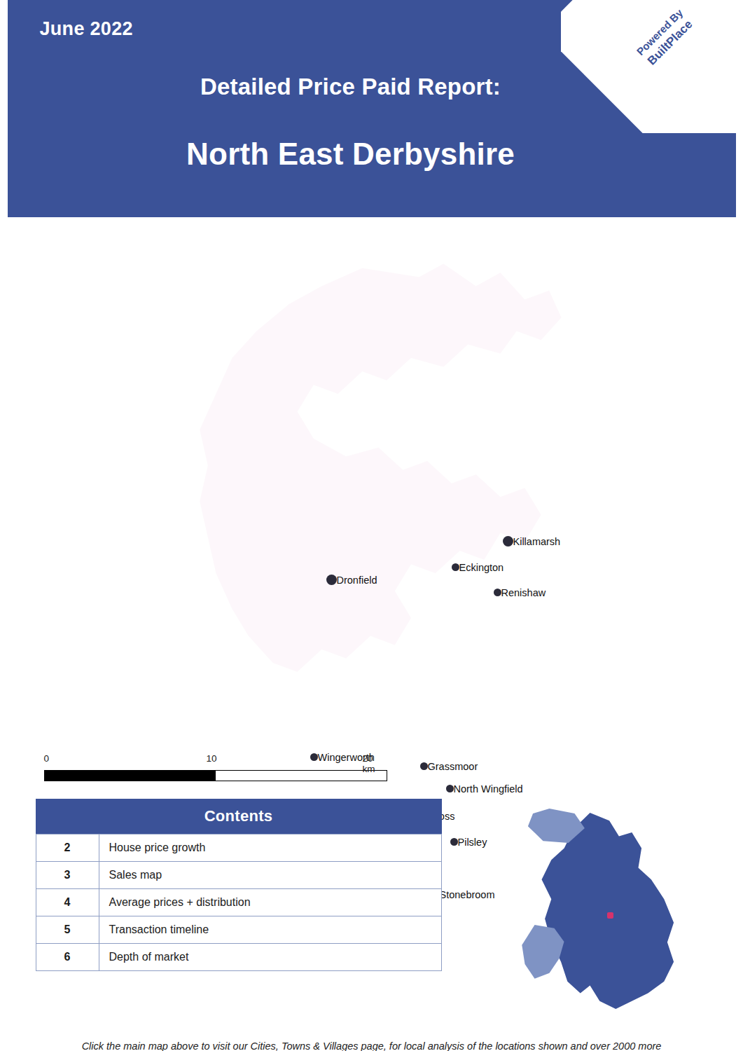June 2022
Detailed Price Paid Report:
North East Derbyshire
Powered By
BuiltPlace
Killamarsh Eckington Dronfield Renishaw Wingerworth Grassmoor North Wingfield Clay Cross Pilsley Stonebroom
0 10 20 km
Contents
| 2 | House price growth |
| 3 | Sales map |
| 4 | Average prices + distribution |
| 5 | Transaction timeline |
| 6 | Depth of market |
Click the main map above to visit our Cities, Towns & Villages page, for local analysis of the locations shown and over 2000 more